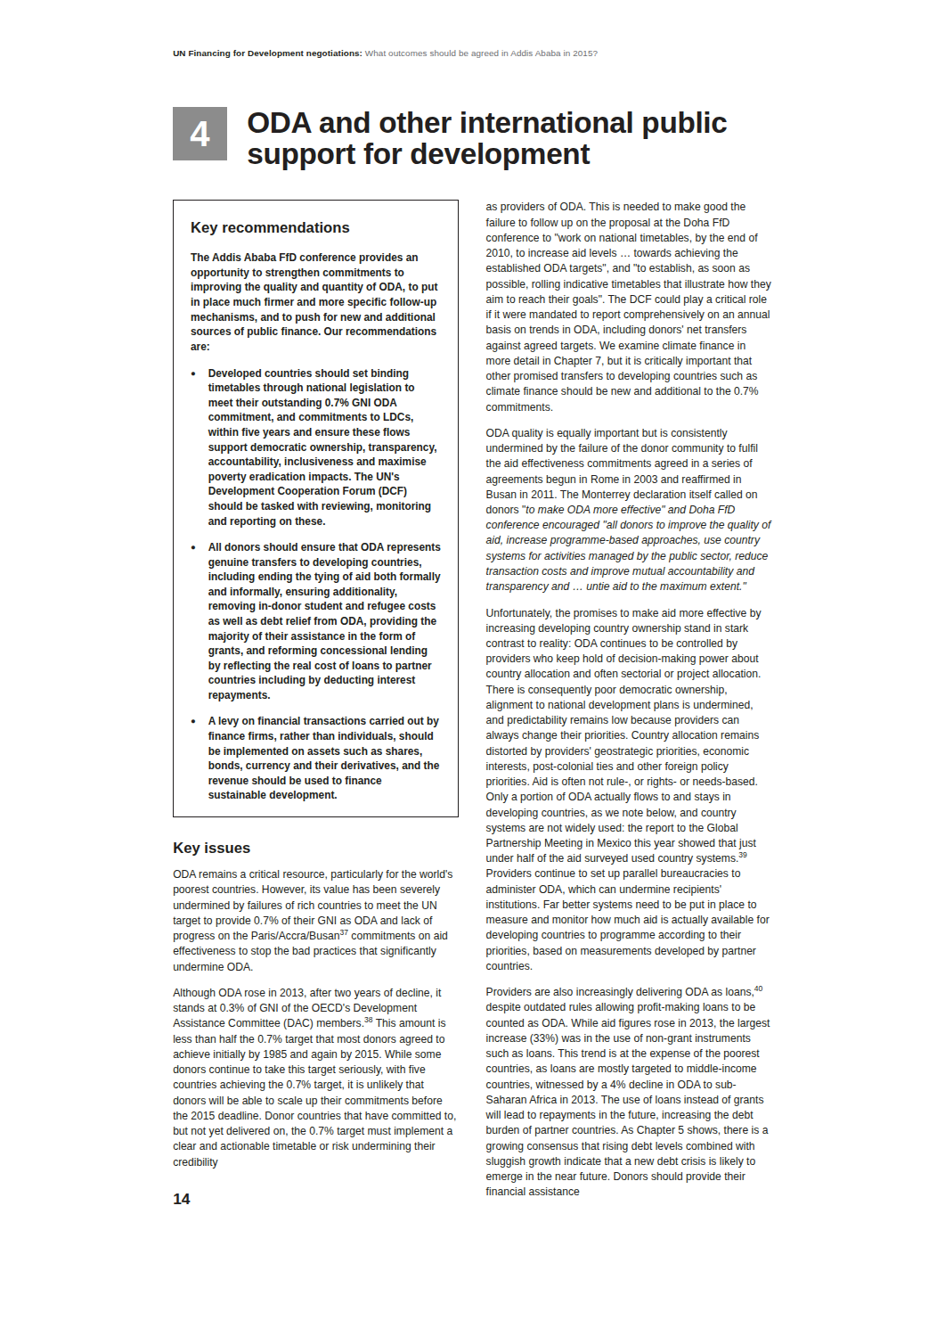UN Financing for Development negotiations: What outcomes should be agreed in Addis Ababa in 2015?
4
ODA and other international public support for development
Key recommendations
The Addis Ababa FfD conference provides an opportunity to strengthen commitments to improving the quality and quantity of ODA, to put in place much firmer and more specific follow-up mechanisms, and to push for new and additional sources of public finance. Our recommendations are:
Developed countries should set binding timetables through national legislation to meet their outstanding 0.7% GNI ODA commitment, and commitments to LDCs, within five years and ensure these flows support democratic ownership, transparency, accountability, inclusiveness and maximise poverty eradication impacts. The UN's Development Cooperation Forum (DCF) should be tasked with reviewing, monitoring and reporting on these.
All donors should ensure that ODA represents genuine transfers to developing countries, including ending the tying of aid both formally and informally, ensuring additionality, removing in-donor student and refugee costs as well as debt relief from ODA, providing the majority of their assistance in the form of grants, and reforming concessional lending by reflecting the real cost of loans to partner countries including by deducting interest repayments.
A levy on financial transactions carried out by finance firms, rather than individuals, should be implemented on assets such as shares, bonds, currency and their derivatives, and the revenue should be used to finance sustainable development.
Key issues
ODA remains a critical resource, particularly for the world's poorest countries. However, its value has been severely undermined by failures of rich countries to meet the UN target to provide 0.7% of their GNI as ODA and lack of progress on the Paris/Accra/Busan37 commitments on aid effectiveness to stop the bad practices that significantly undermine ODA.
Although ODA rose in 2013, after two years of decline, it stands at 0.3% of GNI of the OECD's Development Assistance Committee (DAC) members.38 This amount is less than half the 0.7% target that most donors agreed to achieve initially by 1985 and again by 2015. While some donors continue to take this target seriously, with five countries achieving the 0.7% target, it is unlikely that donors will be able to scale up their commitments before the 2015 deadline. Donor countries that have committed to, but not yet delivered on, the 0.7% target must implement a clear and actionable timetable or risk undermining their credibility
as providers of ODA. This is needed to make good the failure to follow up on the proposal at the Doha FfD conference to "work on national timetables, by the end of 2010, to increase aid levels … towards achieving the established ODA targets", and "to establish, as soon as possible, rolling indicative timetables that illustrate how they aim to reach their goals". The DCF could play a critical role if it were mandated to report comprehensively on an annual basis on trends in ODA, including donors' net transfers against agreed targets. We examine climate finance in more detail in Chapter 7, but it is critically important that other promised transfers to developing countries such as climate finance should be new and additional to the 0.7% commitments.
ODA quality is equally important but is consistently undermined by the failure of the donor community to fulfil the aid effectiveness commitments agreed in a series of agreements begun in Rome in 2003 and reaffirmed in Busan in 2011. The Monterrey declaration itself called on donors "to make ODA more effective" and Doha FfD conference encouraged "all donors to improve the quality of aid, increase programme-based approaches, use country systems for activities managed by the public sector, reduce transaction costs and improve mutual accountability and transparency and … untie aid to the maximum extent."
Unfortunately, the promises to make aid more effective by increasing developing country ownership stand in stark contrast to reality: ODA continues to be controlled by providers who keep hold of decision-making power about country allocation and often sectorial or project allocation. There is consequently poor democratic ownership, alignment to national development plans is undermined, and predictability remains low because providers can always change their priorities. Country allocation remains distorted by providers' geostrategic priorities, economic interests, post-colonial ties and other foreign policy priorities. Aid is often not rule-, or rights- or needs-based. Only a portion of ODA actually flows to and stays in developing countries, as we note below, and country systems are not widely used: the report to the Global Partnership Meeting in Mexico this year showed that just under half of the aid surveyed used country systems.39 Providers continue to set up parallel bureaucracies to administer ODA, which can undermine recipients' institutions. Far better systems need to be put in place to measure and monitor how much aid is actually available for developing countries to programme according to their priorities, based on measurements developed by partner countries.
Providers are also increasingly delivering ODA as loans,40 despite outdated rules allowing profit-making loans to be counted as ODA. While aid figures rose in 2013, the largest increase (33%) was in the use of non-grant instruments such as loans. This trend is at the expense of the poorest countries, as loans are mostly targeted to middle-income countries, witnessed by a 4% decline in ODA to sub-Saharan Africa in 2013. The use of loans instead of grants will lead to repayments in the future, increasing the debt burden of partner countries. As Chapter 5 shows, there is a growing consensus that rising debt levels combined with sluggish growth indicate that a new debt crisis is likely to emerge in the near future. Donors should provide their financial assistance
14